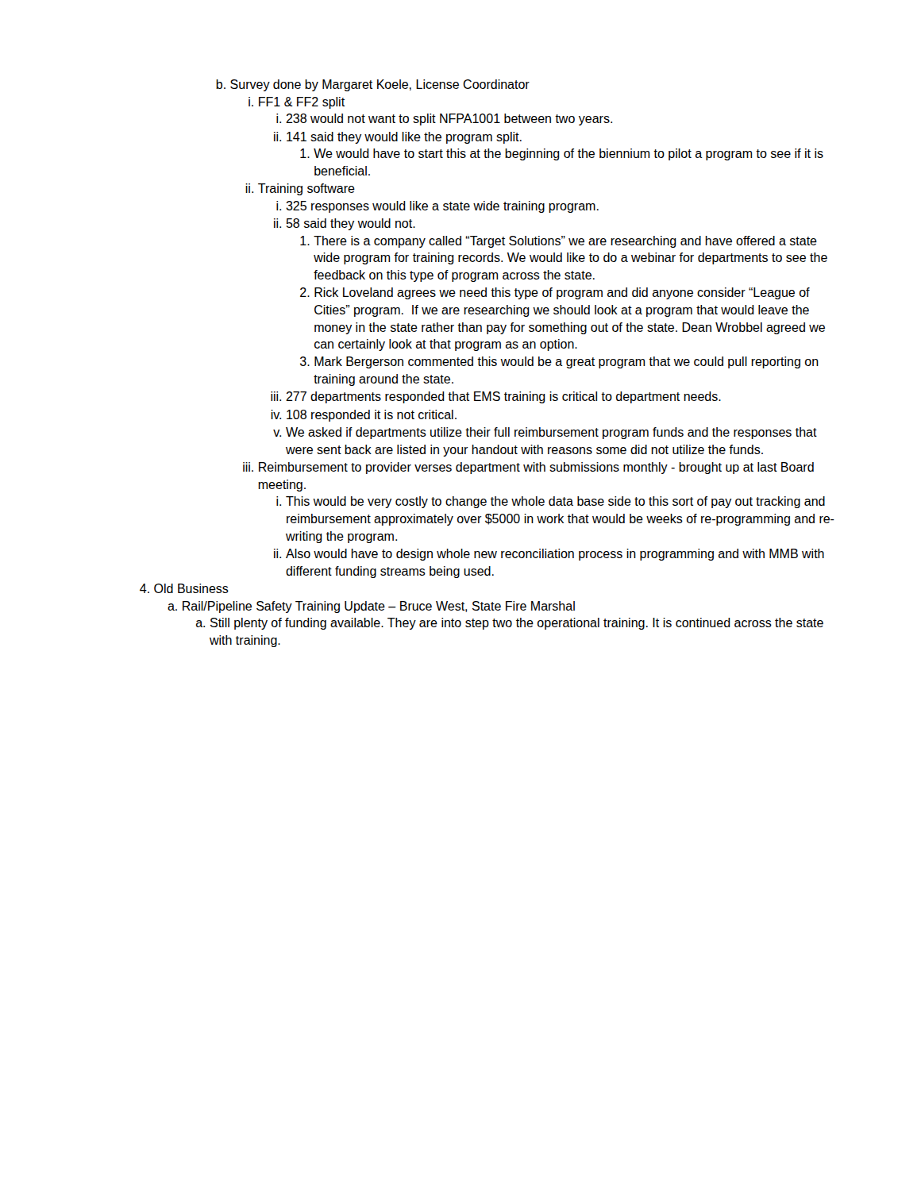Survey done by Margaret Koele, License Coordinator
FF1 & FF2 split
238 would not want to split NFPA1001 between two years.
141 said they would like the program split.
We would have to start this at the beginning of the biennium to pilot a program to see if it is beneficial.
Training software
325 responses would like a state wide training program.
58 said they would not.
There is a company called “Target Solutions” we are researching and have offered a state wide program for training records. We would like to do a webinar for departments to see the feedback on this type of program across the state.
Rick Loveland agrees we need this type of program and did anyone consider “League of Cities” program. If we are researching we should look at a program that would leave the money in the state rather than pay for something out of the state. Dean Wrobbel agreed we can certainly look at that program as an option.
Mark Bergerson commented this would be a great program that we could pull reporting on training around the state.
277 departments responded that EMS training is critical to department needs.
108 responded it is not critical.
We asked if departments utilize their full reimbursement program funds and the responses that were sent back are listed in your handout with reasons some did not utilize the funds.
Reimbursement to provider verses department with submissions monthly - brought up at last Board meeting.
This would be very costly to change the whole data base side to this sort of pay out tracking and reimbursement approximately over $5000 in work that would be weeks of re-programming and re-writing the program.
Also would have to design whole new reconciliation process in programming and with MMB with different funding streams being used.
Old Business
Rail/Pipeline Safety Training Update – Bruce West, State Fire Marshal
Still plenty of funding available. They are into step two the operational training. It is continued across the state with training.